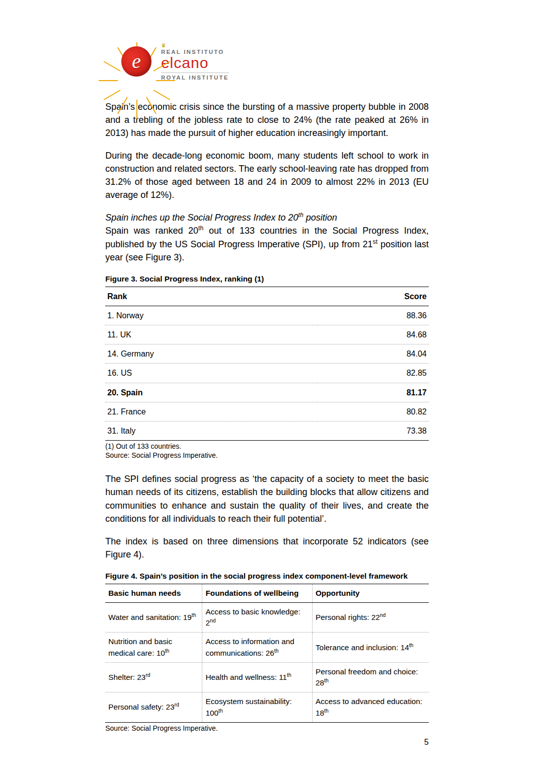e
♛
REAL INSTITUTO
elcano
ROYAL INSTITUTE
Spain’s economic crisis since the bursting of a massive property bubble in 2008 and a trebling of the jobless rate to close to 24% (the rate peaked at 26% in 2013) has made the pursuit of higher education increasingly important.
During the decade-long economic boom, many students left school to work in construction and related sectors. The early school-leaving rate has dropped from 31.2% of those aged between 18 and 24 in 2009 to almost 22% in 2013 (EU average of 12%).
Spain inches up the Social Progress Index to 20th position
Spain was ranked 20th out of 133 countries in the Social Progress Index, published by the US Social Progress Imperative (SPI), up from 21st position last year (see Figure 3).
Figure 3. Social Progress Index, ranking (1)
| Rank | Score |
| --- | --- |
| 1. Norway | 88.36 |
| 11. UK | 84.68 |
| 14. Germany | 84.04 |
| 16. US | 82.85 |
| 20. Spain | 81.17 |
| 21. France | 80.82 |
| 31. Italy | 73.38 |
(1) Out of 133 countries.
Source: Social Progress Imperative.
The SPI defines social progress as ‘the capacity of a society to meet the basic human needs of its citizens, establish the building blocks that allow citizens and communities to enhance and sustain the quality of their lives, and create the conditions for all individuals to reach their full potential’.
The index is based on three dimensions that incorporate 52 indicators (see Figure 4).
Figure 4. Spain’s position in the social progress index component-level framework
| Basic human needs | Foundations of wellbeing | Opportunity |
| --- | --- | --- |
| Water and sanitation: 19 th | Access to basic knowledge: 2 nd | Personal rights: 22 nd |
| Nutrition and basic medical care: 10 th | Access to information and communications: 26 th | Tolerance and inclusion: 14 th |
| Shelter: 23 rd | Health and wellness: 11 th | Personal freedom and choice: 28 th |
| Personal safety: 23 rd | Ecosystem sustainability: 100 th | Access to advanced education: 18 th |
Source: Social Progress Imperative.
5